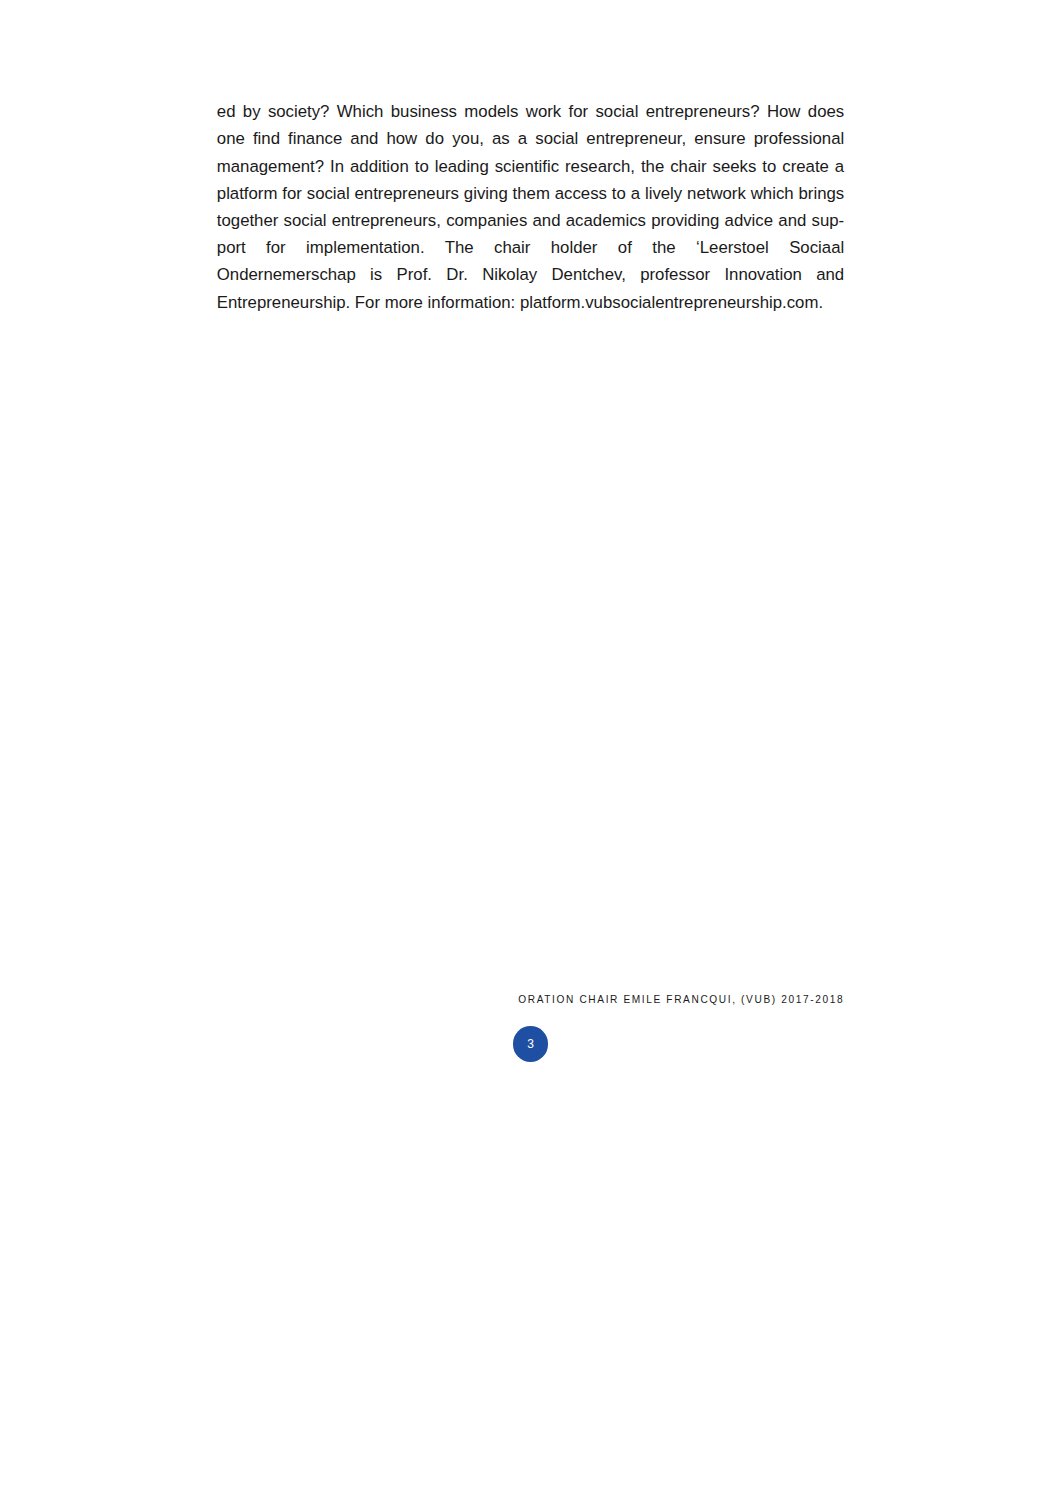ed by society? Which business models work for social entrepreneurs? How does one find finance and how do you, as a social entrepreneur, ensure professional management? In addition to leading scientific research, the chair seeks to create a platform for social entrepreneurs giving them access to a lively network which brings together social entrepreneurs, companies and academics providing advice and support for implementation. The chair holder of the ‘Leerstoel Sociaal Ondernemerschap is Prof. Dr. Nikolay Dentchev, professor Innovation and Entrepreneurship. For more information: platform.vubsocialentrepreneurship.com.
Oration chair Emile Francqui, (VUB) 2017-2018
3